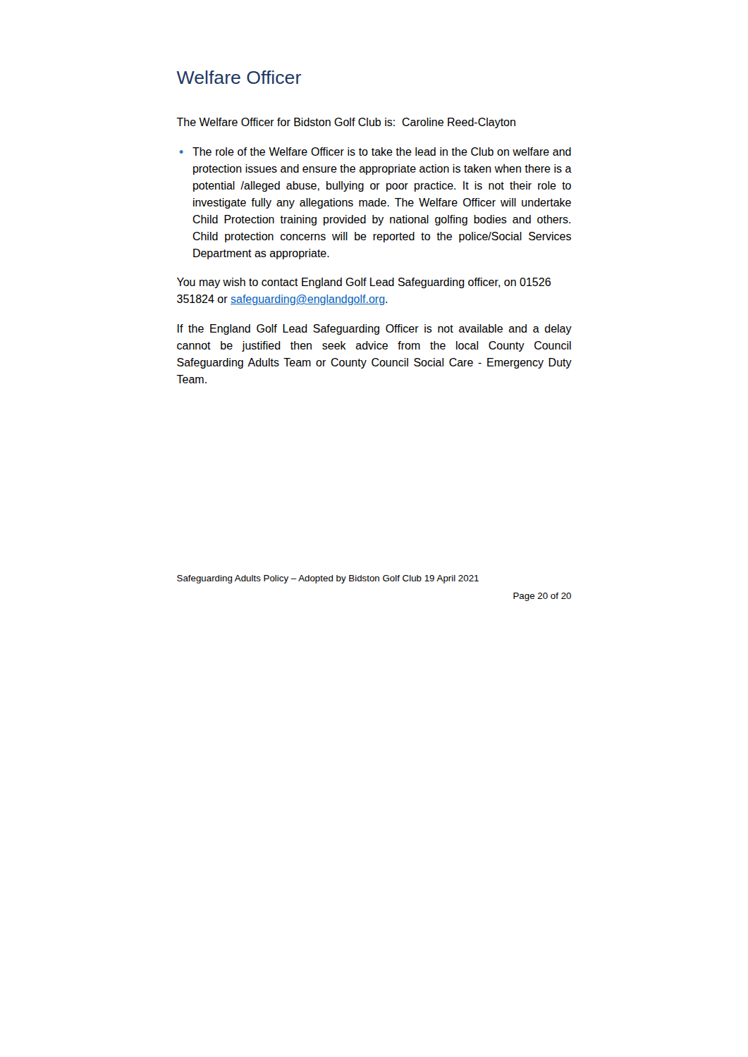Welfare Officer
The Welfare Officer for Bidston Golf Club is: Caroline Reed-Clayton
The role of the Welfare Officer is to take the lead in the Club on welfare and protection issues and ensure the appropriate action is taken when there is a potential /alleged abuse, bullying or poor practice. It is not their role to investigate fully any allegations made. The Welfare Officer will undertake Child Protection training provided by national golfing bodies and others. Child protection concerns will be reported to the police/Social Services Department as appropriate.
You may wish to contact England Golf Lead Safeguarding officer, on 01526 351824 or safeguarding@englandgolf.org.
If the England Golf Lead Safeguarding Officer is not available and a delay cannot be justified then seek advice from the local County Council Safeguarding Adults Team or County Council Social Care - Emergency Duty Team.
Safeguarding Adults Policy – Adopted by Bidston Golf Club 19 April 2021
Page 20 of 20